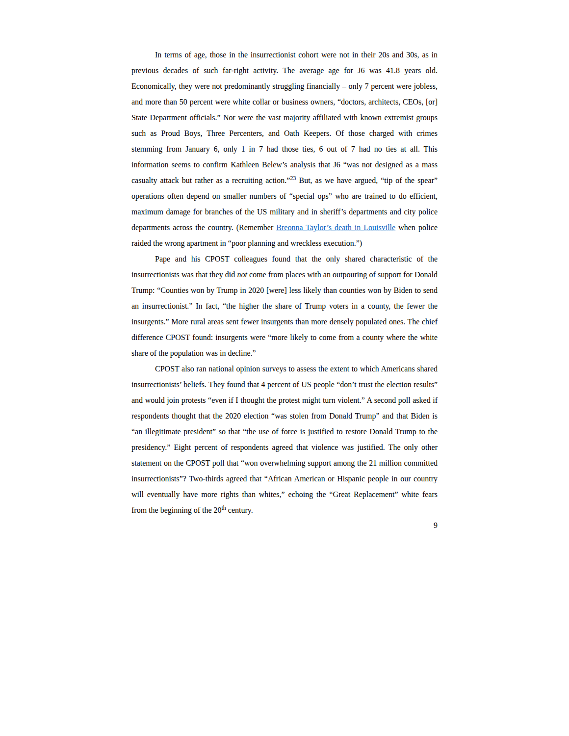In terms of age, those in the insurrectionist cohort were not in their 20s and 30s, as in previous decades of such far-right activity. The average age for J6 was 41.8 years old. Economically, they were not predominantly struggling financially – only 7 percent were jobless, and more than 50 percent were white collar or business owners, “doctors, architects, CEOs, [or] State Department officials.” Nor were the vast majority affiliated with known extremist groups such as Proud Boys, Three Percenters, and Oath Keepers. Of those charged with crimes stemming from January 6, only 1 in 7 had those ties, 6 out of 7 had no ties at all. This information seems to confirm Kathleen Belew’s analysis that J6 “was not designed as a mass casualty attack but rather as a recruiting action.”23 But, as we have argued, “tip of the spear” operations often depend on smaller numbers of “special ops” who are trained to do efficient, maximum damage for branches of the US military and in sheriff’s departments and city police departments across the country. (Remember Breonna Taylor’s death in Louisville when police raided the wrong apartment in “poor planning and wreckless execution.”)
Pape and his CPOST colleagues found that the only shared characteristic of the insurrectionists was that they did not come from places with an outpouring of support for Donald Trump: “Counties won by Trump in 2020 [were] less likely than counties won by Biden to send an insurrectionist.” In fact, “the higher the share of Trump voters in a county, the fewer the insurgents.” More rural areas sent fewer insurgents than more densely populated ones. The chief difference CPOST found: insurgents were “more likely to come from a county where the white share of the population was in decline.”
CPOST also ran national opinion surveys to assess the extent to which Americans shared insurrectionists’ beliefs. They found that 4 percent of US people “don’t trust the election results” and would join protests “even if I thought the protest might turn violent.” A second poll asked if respondents thought that the 2020 election “was stolen from Donald Trump” and that Biden is “an illegitimate president” so that “the use of force is justified to restore Donald Trump to the presidency.” Eight percent of respondents agreed that violence was justified. The only other statement on the CPOST poll that “won overwhelming support among the 21 million committed insurrectionists”? Two-thirds agreed that “African American or Hispanic people in our country will eventually have more rights than whites,” echoing the “Great Replacement” white fears from the beginning of the 20th century.
9